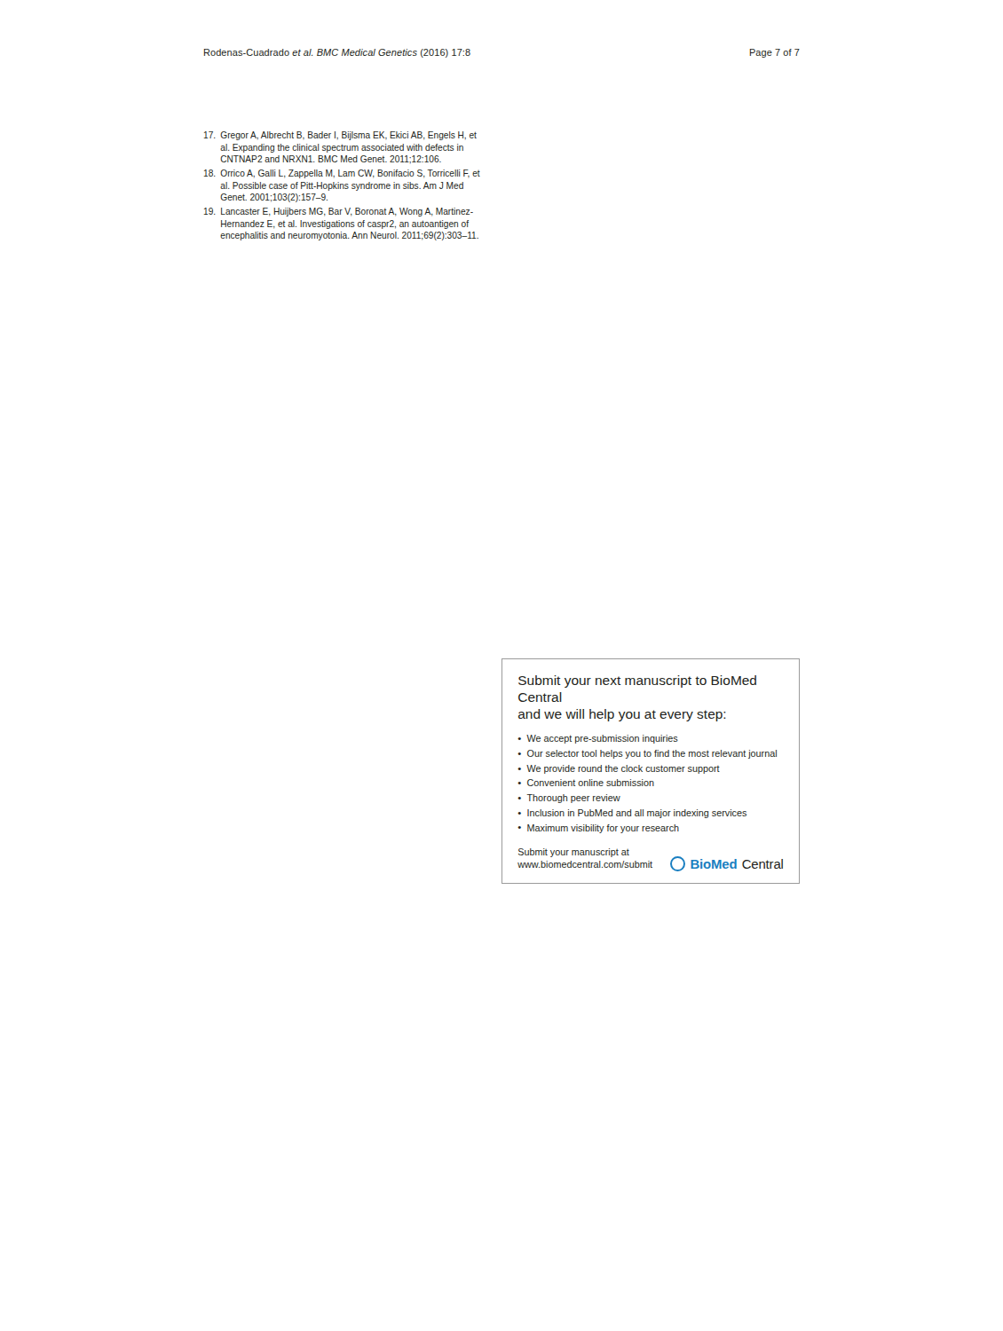Rodenas-Cuadrado et al. BMC Medical Genetics (2016) 17:8
Page 7 of 7
17. Gregor A, Albrecht B, Bader I, Bijlsma EK, Ekici AB, Engels H, et al. Expanding the clinical spectrum associated with defects in CNTNAP2 and NRXN1. BMC Med Genet. 2011;12:106.
18. Orrico A, Galli L, Zappella M, Lam CW, Bonifacio S, Torricelli F, et al. Possible case of Pitt-Hopkins syndrome in sibs. Am J Med Genet. 2001;103(2):157–9.
19. Lancaster E, Huijbers MG, Bar V, Boronat A, Wong A, Martinez-Hernandez E, et al. Investigations of caspr2, an autoantigen of encephalitis and neuromyotonia. Ann Neurol. 2011;69(2):303–11.
Submit your next manuscript to BioMed Central
and we will help you at every step:
We accept pre-submission inquiries
Our selector tool helps you to find the most relevant journal
We provide round the clock customer support
Convenient online submission
Thorough peer review
Inclusion in PubMed and all major indexing services
Maximum visibility for your research
Submit your manuscript at
www.biomedcentral.com/submit
BioMed Central